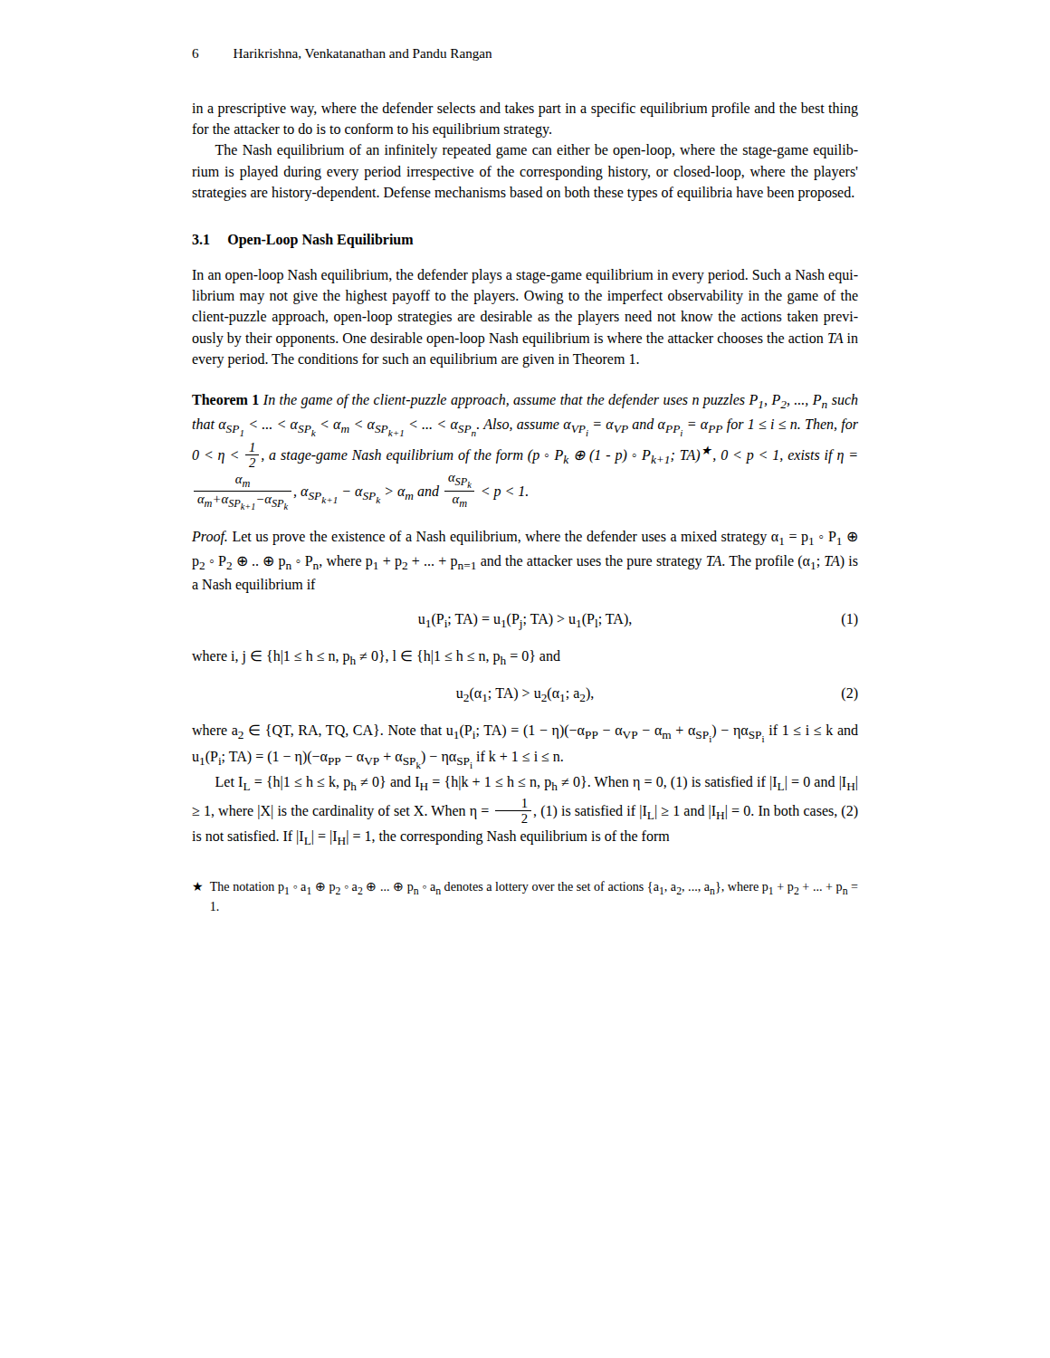6 Harikrishna, Venkatanathan and Pandu Rangan
in a prescriptive way, where the defender selects and takes part in a specific equilibrium profile and the best thing for the attacker to do is to conform to his equilibrium strategy.
The Nash equilibrium of an infinitely repeated game can either be open-loop, where the stage-game equilibrium is played during every period irrespective of the corresponding history, or closed-loop, where the players' strategies are history-dependent. Defense mechanisms based on both these types of equilibria have been proposed.
3.1 Open-Loop Nash Equilibrium
In an open-loop Nash equilibrium, the defender plays a stage-game equilibrium in every period. Such a Nash equilibrium may not give the highest payoff to the players. Owing to the imperfect observability in the game of the client-puzzle approach, open-loop strategies are desirable as the players need not know the actions taken previously by their opponents. One desirable open-loop Nash equilibrium is where the attacker chooses the action TA in every period. The conditions for such an equilibrium are given in Theorem 1.
Theorem 1 In the game of the client-puzzle approach, assume that the defender uses n puzzles P1, P2, ..., Pn such that αSP1 < ... < αSPk < αm < αSPk+1 < ... < αSPn. Also, assume αVPi = αVP and αPPi = αPP for 1 ≤ i ≤ n. Then, for 0 < η < 12, a stage-game Nash equilibrium of the form (p ◦ Pk ⊕ (1 - p) ◦ Pk+1; TA)★, 0 < p < 1, exists if η = αm αm+αSPk+1−αSPk, αSPk+1 − αSPk > αm and αSPk αm < p < 1.
Proof. Let us prove the existence of a Nash equilibrium, where the defender uses a mixed strategy α1 = p1 ◦ P1 ⊕ p2 ◦ P2 ⊕ .. ⊕ pn ◦ Pn, where p1 + p2 + ... + pn=1 and the attacker uses the pure strategy TA. The profile (α1; TA) is a Nash equilibrium if
u1(Pi; TA) = u1(Pj; TA) > u1(Pl; TA), (1)
where i, j ∈ {h|1 ≤ h ≤ n, ph ≠ 0}, l ∈ {h|1 ≤ h ≤ n, ph = 0} and
u2(α1; TA) > u2(α1; a2), (2)
where a2 ∈ {QT, RA, TQ, CA}. Note that u1(Pi; TA) = (1 − η)(−αPP − αVP − αm + αSPi) − ηαSPi if 1 ≤ i ≤ k and u1(Pi; TA) = (1 − η)(−αPP − αVP + αSPk) − ηαSPi if k + 1 ≤ i ≤ n.
Let IL = {h|1 ≤ h ≤ k, ph ≠ 0} and IH = {h|k + 1 ≤ h ≤ n, ph ≠ 0}. When η = 0, (1) is satisfied if |IL| = 0 and |IH| ≥ 1, where |X| is the cardinality of set X. When η = 12, (1) is satisfied if |IL| ≥ 1 and |IH| = 0. In both cases, (2) is not satisfied. If |IL| = |IH| = 1, the corresponding Nash equilibrium is of the form
★The notation p1 ◦ a1 ⊕ p2 ◦ a2 ⊕ ... ⊕ pn ◦ an denotes a lottery over the set of actions {a1, a2, ..., an}, where p1 + p2 + ... + pn = 1.